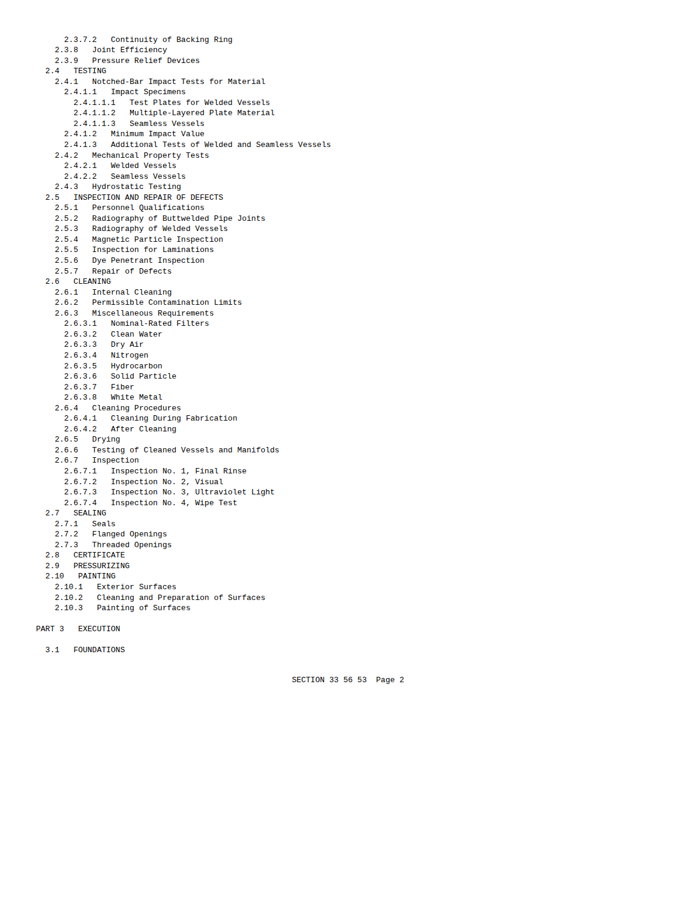2.3.7.2 Continuity of Backing Ring 2.3.8 Joint Efficiency 2.3.9 Pressure Relief Devices 2.4 TESTING 2.4.1 Notched-Bar Impact Tests for Material 2.4.1.1 Impact Specimens 2.4.1.1.1 Test Plates for Welded Vessels 2.4.1.1.2 Multiple-Layered Plate Material 2.4.1.1.3 Seamless Vessels 2.4.1.2 Minimum Impact Value 2.4.1.3 Additional Tests of Welded and Seamless Vessels 2.4.2 Mechanical Property Tests 2.4.2.1 Welded Vessels 2.4.2.2 Seamless Vessels 2.4.3 Hydrostatic Testing 2.5 INSPECTION AND REPAIR OF DEFECTS 2.5.1 Personnel Qualifications 2.5.2 Radiography of Buttwelded Pipe Joints 2.5.3 Radiography of Welded Vessels 2.5.4 Magnetic Particle Inspection 2.5.5 Inspection for Laminations 2.5.6 Dye Penetrant Inspection 2.5.7 Repair of Defects 2.6 CLEANING 2.6.1 Internal Cleaning 2.6.2 Permissible Contamination Limits 2.6.3 Miscellaneous Requirements 2.6.3.1 Nominal-Rated Filters 2.6.3.2 Clean Water 2.6.3.3 Dry Air 2.6.3.4 Nitrogen 2.6.3.5 Hydrocarbon 2.6.3.6 Solid Particle 2.6.3.7 Fiber 2.6.3.8 White Metal 2.6.4 Cleaning Procedures 2.6.4.1 Cleaning During Fabrication 2.6.4.2 After Cleaning 2.6.5 Drying 2.6.6 Testing of Cleaned Vessels and Manifolds 2.6.7 Inspection 2.6.7.1 Inspection No. 1, Final Rinse 2.6.7.2 Inspection No. 2, Visual 2.6.7.3 Inspection No. 3, Ultraviolet Light 2.6.7.4 Inspection No. 4, Wipe Test 2.7 SEALING 2.7.1 Seals 2.7.2 Flanged Openings 2.7.3 Threaded Openings 2.8 CERTIFICATE 2.9 PRESSURIZING 2.10 PAINTING 2.10.1 Exterior Surfaces 2.10.2 Cleaning and Preparation of Surfaces 2.10.3 Painting of Surfaces PART 3 EXECUTION 3.1 FOUNDATIONS
SECTION 33 56 53 Page 2